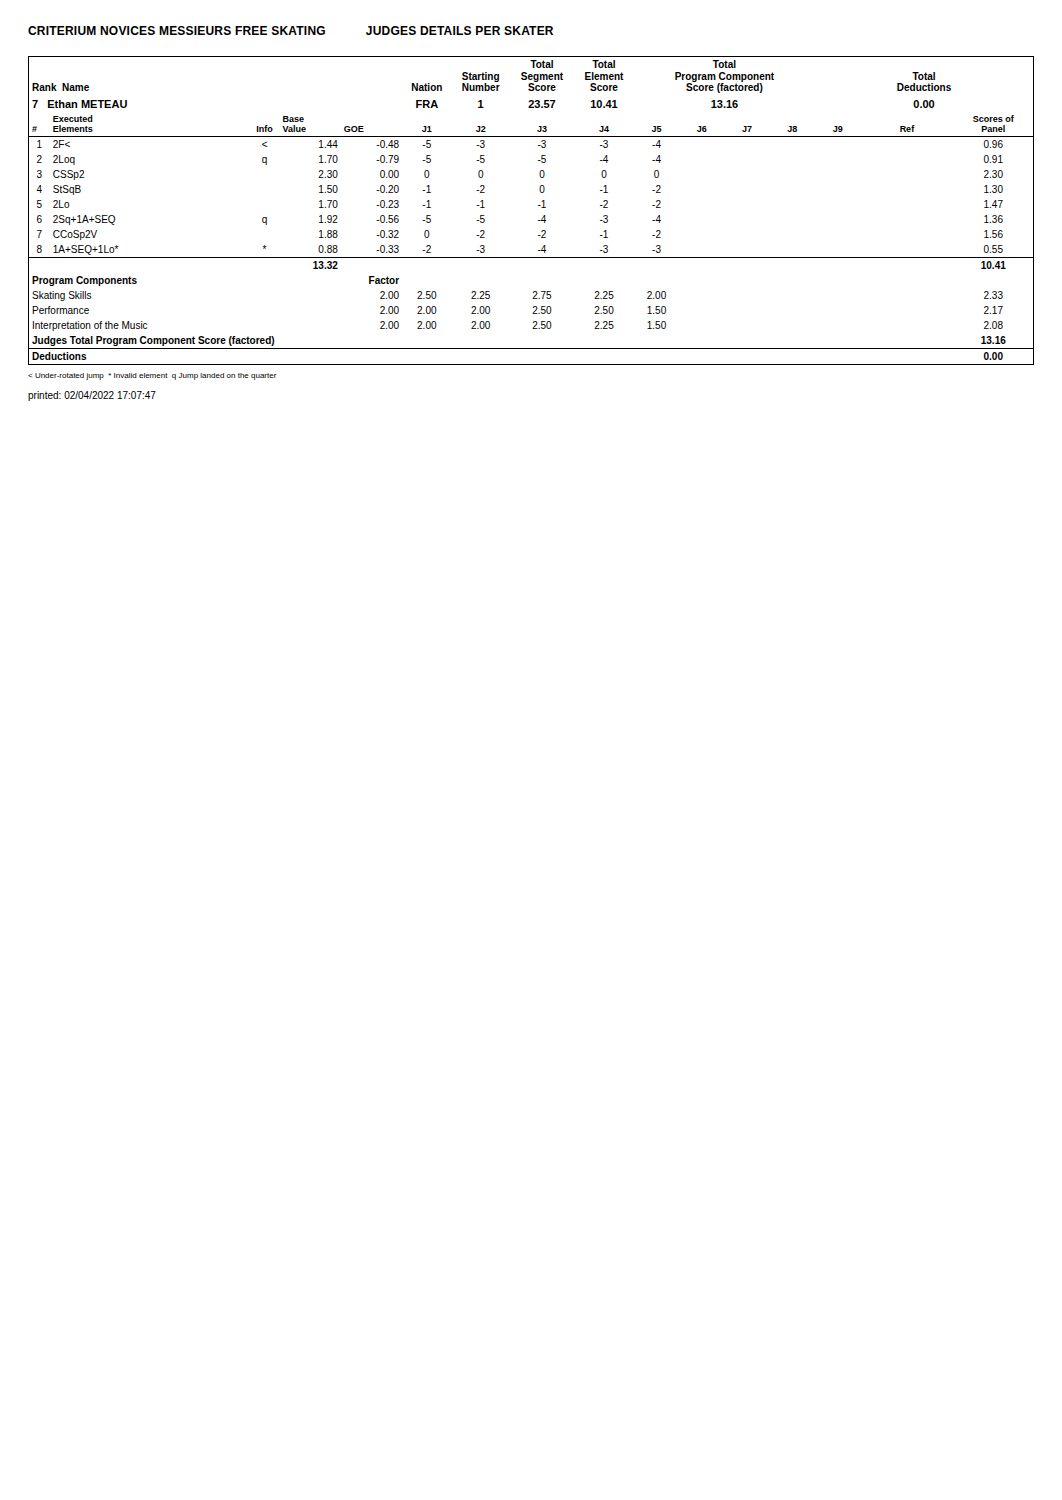CRITERIUM NOVICES MESSIEURS FREE SKATING JUDGES DETAILS PER SKATER
| Rank Name | Nation | Starting Number | Total Segment Score | Total Element Score | Total Program Component Score (factored) | Total Deductions |
| --- | --- | --- | --- | --- | --- | --- |
| 7 Ethan METEAU | FRA | 1 | 23.57 | 10.41 | 13.16 | 0.00 |
| # | Executed Elements | Info | Base Value | GOE | J1 | J2 | J3 | J4 | J5 | J6 | J7 | J8 | J9 | Ref | Scores of Panel |
| 1 | 2F< | < | 1.44 | -0.48 | -5 | -3 | -3 | -3 | -4 | | | | | | 0.96 |
| 2 | 2Loq | q | 1.70 | -0.79 | -5 | -5 | -5 | -4 | -4 | | | | | | 0.91 |
| 3 | CSSp2 | | 2.30 | 0.00 | 0 | 0 | 0 | 0 | 0 | | | | | | 2.30 |
| 4 | StSqB | | 1.50 | -0.20 | -1 | -2 | 0 | -1 | -2 | | | | | | 1.30 |
| 5 | 2Lo | | 1.70 | -0.23 | -1 | -1 | -1 | -2 | -2 | | | | | | 1.47 |
| 6 | 2Sq+1A+SEQ | q | 1.92 | -0.56 | -5 | -5 | -4 | -3 | -4 | | | | | | 1.36 |
| 7 | CCoSp2V | | 1.88 | -0.32 | 0 | -2 | -2 | -1 | -2 | | | | | | 1.56 |
| 8 | 1A+SEQ+1Lo* | * | 0.88 | -0.33 | -2 | -3 | -4 | -3 | -3 | | | | | | 0.55 |
| | | | 13.32 | | | | | | | | | | | | 10.41 |
| Program Components | | Factor | |
| Skating Skills | | 2.00 | 2.50 | 2.25 | 2.75 | 2.25 | 2.00 | | | | | | 2.33 |
| Performance | | 2.00 | 2.00 | 2.00 | 2.50 | 2.50 | 1.50 | | | | | | 2.17 |
| Interpretation of the Music | | 2.00 | 2.00 | 2.00 | 2.50 | 2.25 | 1.50 | | | | | | 2.08 |
| Judges Total Program Component Score (factored) | | 13.16 |
| Deductions | | 0.00 |
< Under-rotated jump * Invalid element q Jump landed on the quarter
printed: 02/04/2022 17:07:47